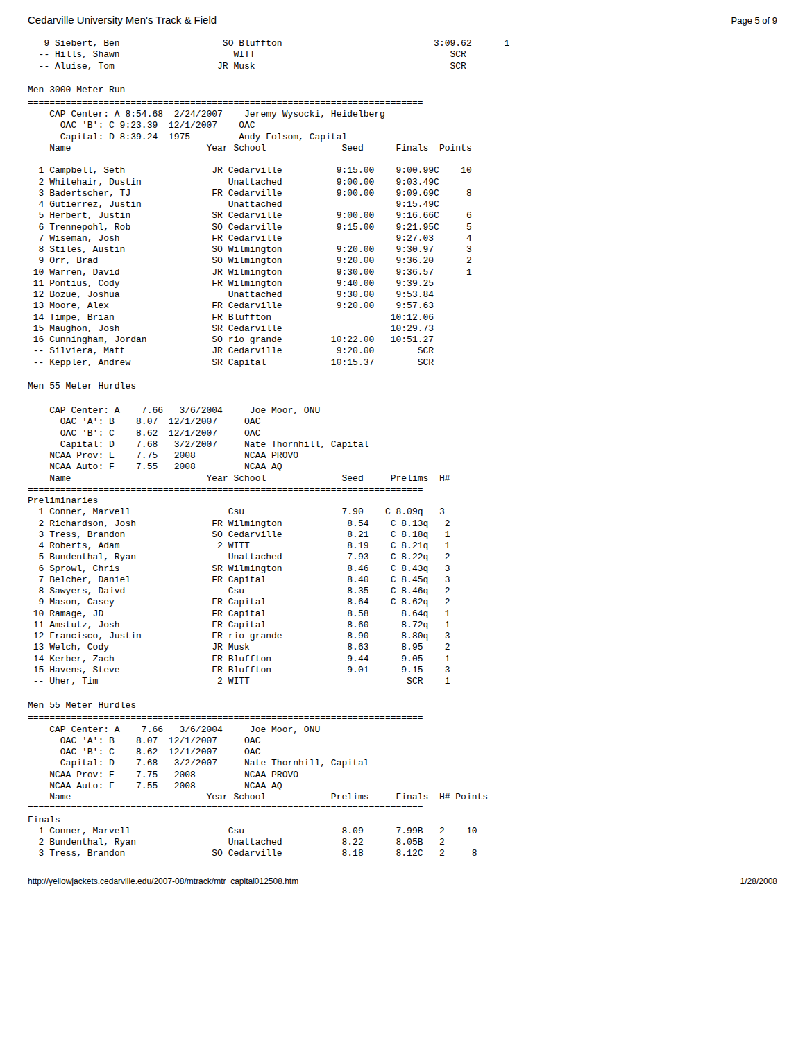Cedarville University Men's Track & Field
Page 5 of 9
   9 Siebert, Ben                   SO Bluffton                            3:09.62      1
  -- Hills, Shawn                     WITT                                    SCR
  -- Aluise, Tom                   JR Musk                                    SCR
Men 3000 Meter Run
=========================================================================
    CAP Center: A 8:54.68  2/24/2007    Jeremy Wysocki, Heidelberg
      OAC 'B': C 9:23.39  12/1/2007    OAC
      Capital: D 8:39.24  1975         Andy Folsom, Capital
    Name                         Year School              Seed      Finals  Points
=========================================================================
  1 Campbell, Seth                JR Cedarville          9:15.00    9:00.99C    10
  2 Whitehair, Dustin                Unattached          9:00.00    9:03.49C
  3 Badertscher, TJ               FR Cedarville          9:00.00    9:09.69C     8
  4 Gutierrez, Justin                Unattached                     9:15.49C
  5 Herbert, Justin               SR Cedarville          9:00.00    9:16.66C     6
  6 Trennepohl, Rob               SO Cedarville          9:15.00    9:21.95C     5
  7 Wiseman, Josh                 FR Cedarville                     9:27.03      4
  8 Stiles, Austin                SO Wilmington          9:20.00    9:30.97      3
  9 Orr, Brad                     SO Wilmington          9:20.00    9:36.20      2
 10 Warren, David                 JR Wilmington          9:30.00    9:36.57      1
 11 Pontius, Cody                 FR Wilmington          9:40.00    9:39.25
 12 Bozue, Joshua                    Unattached          9:30.00    9:53.84
 13 Moore, Alex                   FR Cedarville          9:20.00    9:57.63
 14 Timpe, Brian                  FR Bluffton                      10:12.06
 15 Maughon, Josh                 SR Cedarville                    10:29.73
 16 Cunningham, Jordan            SO rio grande         10:22.00   10:51.27
 -- Silviera, Matt                JR Cedarville          9:20.00        SCR
 -- Keppler, Andrew               SR Capital            10:15.37        SCR
Men 55 Meter Hurdles
=========================================================================
    CAP Center: A    7.66   3/6/2004     Joe Moor, ONU
      OAC 'A': B    8.07  12/1/2007     OAC
      OAC 'B': C    8.62  12/1/2007     OAC
      Capital: D    7.68   3/2/2007     Nate Thornhill, Capital
    NCAA Prov: E    7.75   2008         NCAA PROVO
    NCAA Auto: F    7.55   2008         NCAA AQ
    Name                         Year School              Seed     Prelims  H#
=========================================================================
Preliminaries
  1 Conner, Marvell                  Csu                  7.90    C 8.09q   3
  2 Richardson, Josh              FR Wilmington            8.54    C 8.13q   2
  3 Tress, Brandon                SO Cedarville            8.21    C 8.18q   1
  4 Roberts, Adam                  2 WITT                  8.19    C 8.21q   1
  5 Bundenthal, Ryan                 Unattached            7.93    C 8.22q   2
  6 Sprowl, Chris                 SR Wilmington            8.46    C 8.43q   3
  7 Belcher, Daniel               FR Capital               8.40    C 8.45q   3
  8 Sawyers, Daivd                   Csu                   8.35    C 8.46q   2
  9 Mason, Casey                  FR Capital               8.64    C 8.62q   2
 10 Ramage, JD                    FR Capital               8.58      8.64q   1
 11 Amstutz, Josh                 FR Capital               8.60      8.72q   1
 12 Francisco, Justin             FR rio grande            8.90      8.80q   3
 13 Welch, Cody                   JR Musk                  8.63      8.95    2
 14 Kerber, Zach                  FR Bluffton              9.44      9.05    1
 15 Havens, Steve                 FR Bluffton              9.01      9.15    3
 -- Uher, Tim                      2 WITT                             SCR    1
Men 55 Meter Hurdles
=========================================================================
    CAP Center: A    7.66   3/6/2004     Joe Moor, ONU
      OAC 'A': B    8.07  12/1/2007     OAC
      OAC 'B': C    8.62  12/1/2007     OAC
      Capital: D    7.68   3/2/2007     Nate Thornhill, Capital
    NCAA Prov: E    7.75   2008         NCAA PROVO
    NCAA Auto: F    7.55   2008         NCAA AQ
    Name                         Year School            Prelims     Finals  H# Points
=========================================================================
Finals
  1 Conner, Marvell                  Csu                  8.09      7.99B   2    10
  2 Bundenthal, Ryan                 Unattached           8.22      8.05B   2
  3 Tress, Brandon                SO Cedarville           8.18      8.12C   2     8
http://yellowjackets.cedarville.edu/2007-08/mtrack/mtr_capital012508.htm 1/28/2008